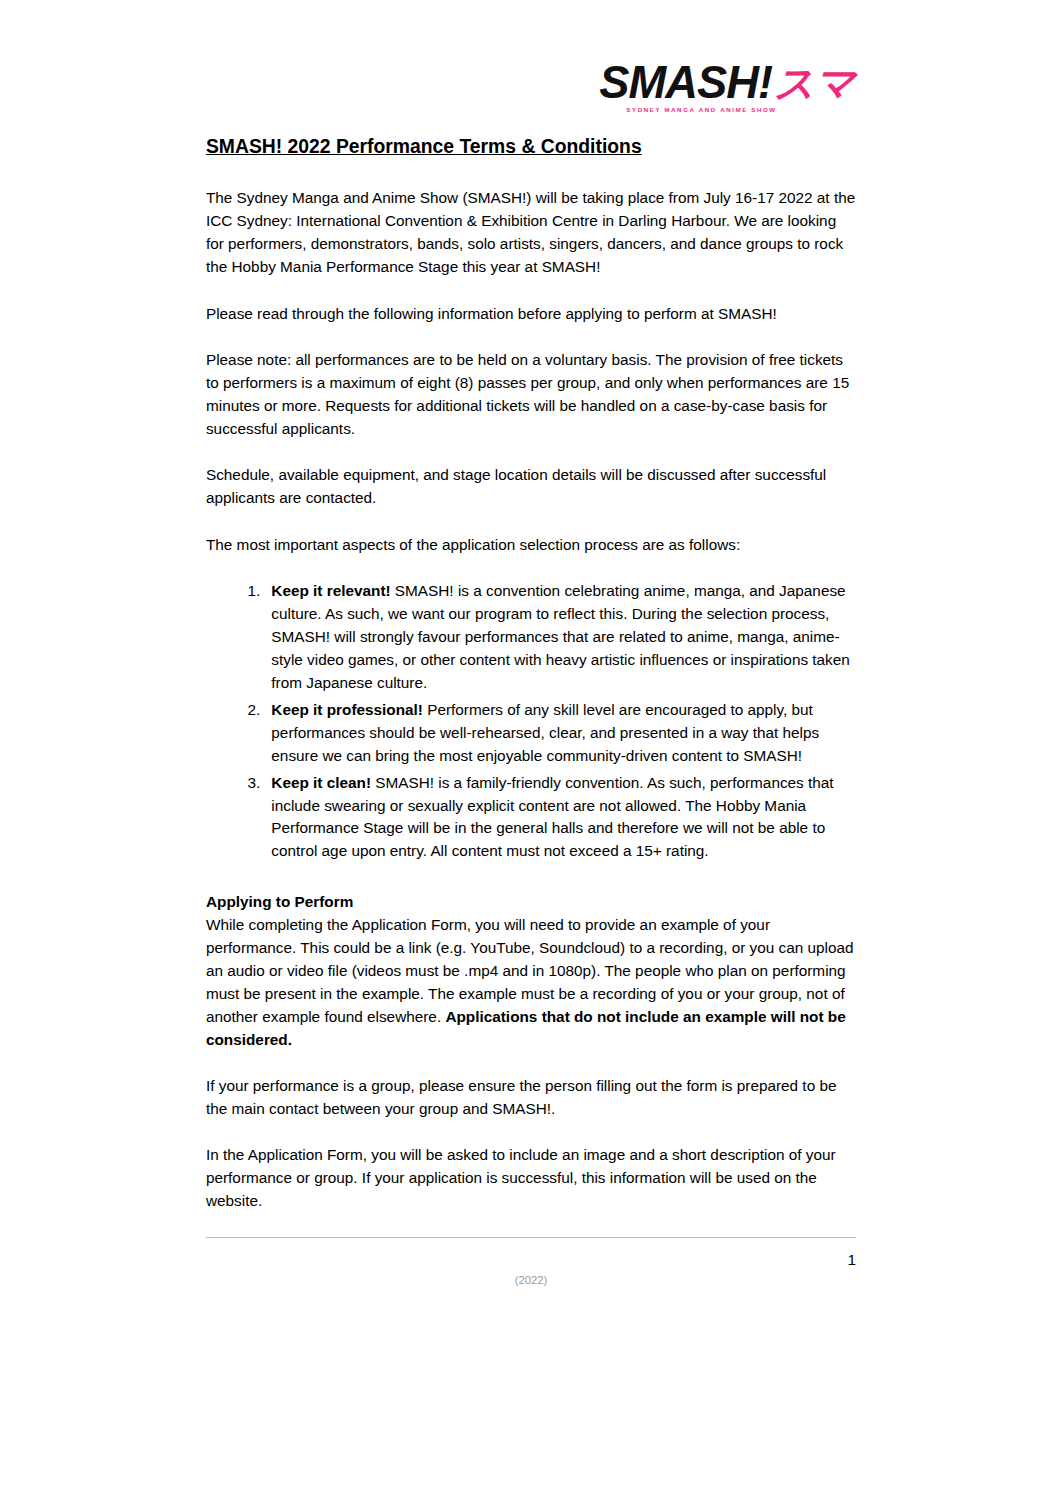SMASH!スマ
Sydney Manga and Anime Show
SMASH! 2022 Performance Terms & Conditions
The Sydney Manga and Anime Show (SMASH!) will be taking place from July 16-17 2022 at the ICC Sydney: International Convention & Exhibition Centre in Darling Harbour. We are looking for performers, demonstrators, bands, solo artists, singers, dancers, and dance groups to rock the Hobby Mania Performance Stage this year at SMASH!
Please read through the following information before applying to perform at SMASH!
Please note: all performances are to be held on a voluntary basis. The provision of free tickets to performers is a maximum of eight (8) passes per group, and only when performances are 15 minutes or more. Requests for additional tickets will be handled on a case-by-case basis for successful applicants.
Schedule, available equipment, and stage location details will be discussed after successful applicants are contacted.
The most important aspects of the application selection process are as follows:
Keep it relevant! SMASH! is a convention celebrating anime, manga, and Japanese culture. As such, we want our program to reflect this. During the selection process, SMASH! will strongly favour performances that are related to anime, manga, anime-style video games, or other content with heavy artistic influences or inspirations taken from Japanese culture.
Keep it professional! Performers of any skill level are encouraged to apply, but performances should be well-rehearsed, clear, and presented in a way that helps ensure we can bring the most enjoyable community-driven content to SMASH!
Keep it clean! SMASH! is a family-friendly convention. As such, performances that include swearing or sexually explicit content are not allowed. The Hobby Mania Performance Stage will be in the general halls and therefore we will not be able to control age upon entry. All content must not exceed a 15+ rating.
Applying to Perform
While completing the Application Form, you will need to provide an example of your performance. This could be a link (e.g. YouTube, Soundcloud) to a recording, or you can upload an audio or video file (videos must be .mp4 and in 1080p). The people who plan on performing must be present in the example. The example must be a recording of you or your group, not of another example found elsewhere. Applications that do not include an example will not be considered.
If your performance is a group, please ensure the person filling out the form is prepared to be the main contact between your group and SMASH!.
In the Application Form, you will be asked to include an image and a short description of your performance or group. If your application is successful, this information will be used on the website.
1
(2022)